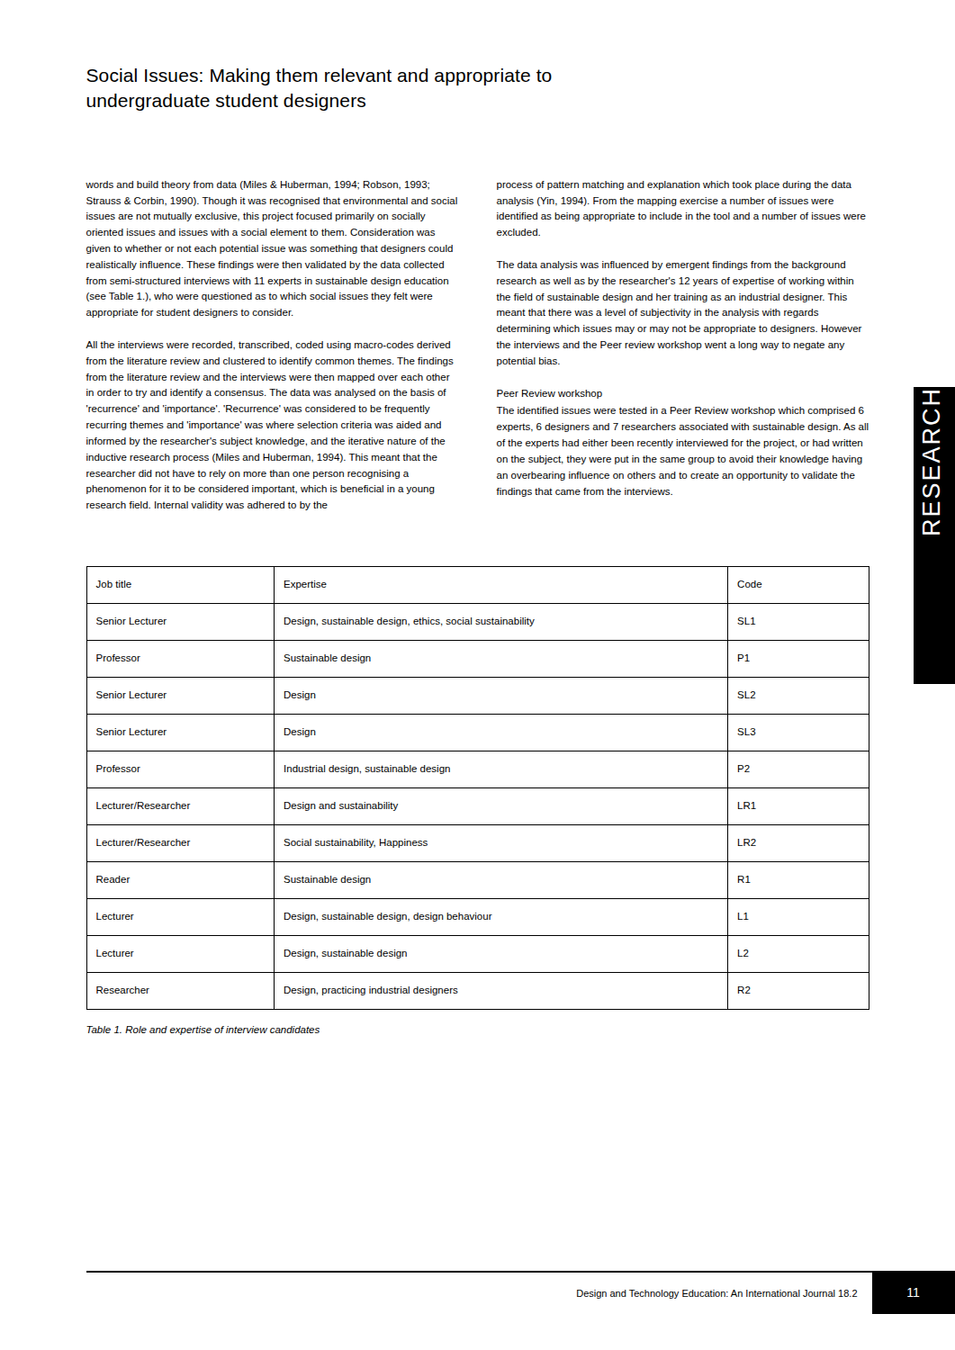Social Issues: Making them relevant and appropriate to
undergraduate student designers
RESEARCH
words and build theory from data (Miles & Huberman, 1994; Robson, 1993; Strauss & Corbin, 1990). Though it was recognised that environmental and social issues are not mutually exclusive, this project focused primarily on socially oriented issues and issues with a social element to them. Consideration was given to whether or not each potential issue was something that designers could realistically influence. These findings were then validated by the data collected from semi-structured interviews with 11 experts in sustainable design education (see Table 1.), who were questioned as to which social issues they felt were appropriate for student designers to consider.
All the interviews were recorded, transcribed, coded using macro-codes derived from the literature review and clustered to identify common themes. The findings from the literature review and the interviews were then mapped over each other in order to try and identify a consensus. The data was analysed on the basis of 'recurrence' and 'importance'. 'Recurrence' was considered to be frequently recurring themes and 'importance' was where selection criteria was aided and informed by the researcher's subject knowledge, and the iterative nature of the inductive research process (Miles and Huberman, 1994). This meant that the researcher did not have to rely on more than one person recognising a phenomenon for it to be considered important, which is beneficial in a young research field. Internal validity was adhered to by the
process of pattern matching and explanation which took place during the data analysis (Yin, 1994). From the mapping exercise a number of issues were identified as being appropriate to include in the tool and a number of issues were excluded.
The data analysis was influenced by emergent findings from the background research as well as by the researcher's 12 years of expertise of working within the field of sustainable design and her training as an industrial designer. This meant that there was a level of subjectivity in the analysis with regards determining which issues may or may not be appropriate to designers. However the interviews and the Peer review workshop went a long way to negate any potential bias.
Peer Review workshop
The identified issues were tested in a Peer Review workshop which comprised 6 experts, 6 designers and 7 researchers associated with sustainable design. As all of the experts had either been recently interviewed for the project, or had written on the subject, they were put in the same group to avoid their knowledge having an overbearing influence on others and to create an opportunity to validate the findings that came from the interviews.
| Job title | Expertise | Code |
| Senior Lecturer | Design, sustainable design, ethics, social sustainability | SL1 |
| Professor | Sustainable design | P1 |
| Senior Lecturer | Design | SL2 |
| Senior Lecturer | Design | SL3 |
| Professor | Industrial design, sustainable design | P2 |
| Lecturer/Researcher | Design and sustainability | LR1 |
| Lecturer/Researcher | Social sustainability, Happiness | LR2 |
| Reader | Sustainable design | R1 |
| Lecturer | Design, sustainable design, design behaviour | L1 |
| Lecturer | Design, sustainable design | L2 |
| Researcher | Design, practicing industrial designers | R2 |
Table 1. Role and expertise of interview candidates
Design and Technology Education: An International Journal 18.2
11